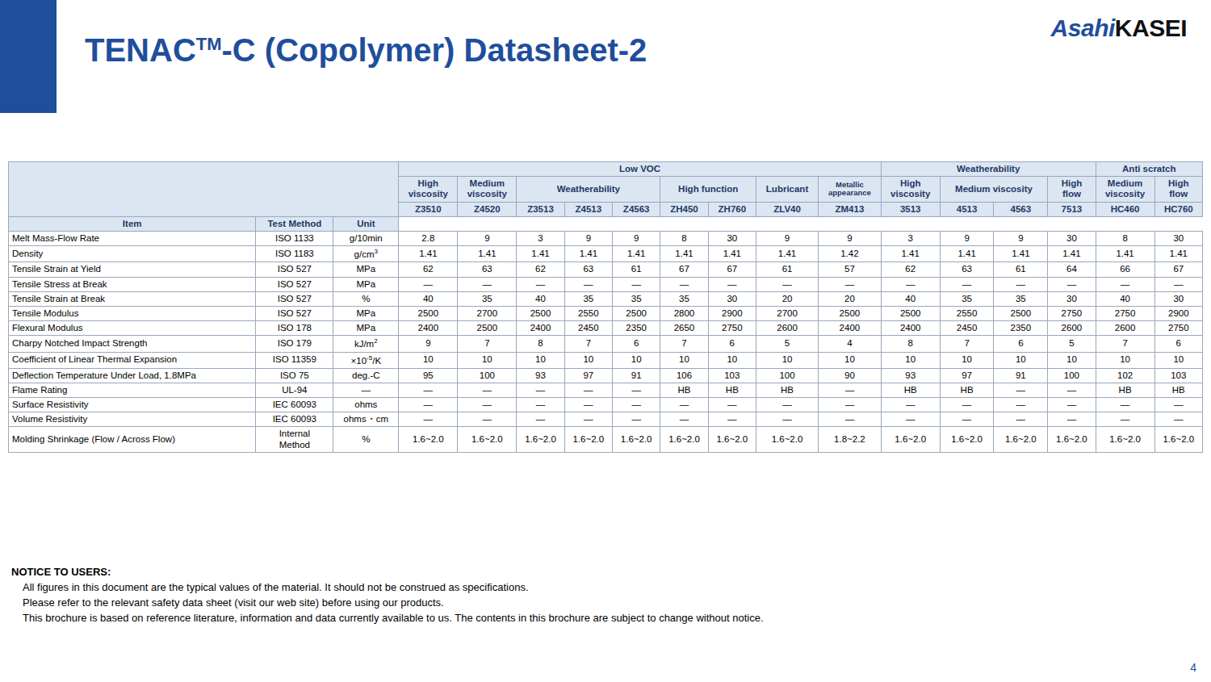Asahi KASEI
TENACTM-C (Copolymer) Datasheet-2
| | Low VOC | Weatherability | Anti scratch |
| --- | --- | --- | --- |
| High viscosity | Medium viscosity | Weatherability | High function | Lubricant | Metallic appearance | High viscosity | Medium viscosity | High flow | Medium viscosity | High flow |
| Z3510 | Z4520 | Z3513 | Z4513 | Z4563 | ZH450 | ZH760 | ZLV40 | ZM413 | 3513 | 4513 | 4563 | 7513 | HC460 | HC760 |
| Item | Test Method | Unit | |
| Melt Mass-Flow Rate | ISO 1133 | g/10min | 2.8 | 9 | 3 | 9 | 9 | 8 | 30 | 9 | 9 | 3 | 9 | 9 | 30 | 8 | 30 |
| Density | ISO 1183 | g/cm 3 | 1.41 | 1.41 | 1.41 | 1.41 | 1.41 | 1.41 | 1.41 | 1.41 | 1.42 | 1.41 | 1.41 | 1.41 | 1.41 | 1.41 | 1.41 |
| Tensile Strain at Yield | ISO 527 | MPa | 62 | 63 | 62 | 63 | 61 | 67 | 67 | 61 | 57 | 62 | 63 | 61 | 64 | 66 | 67 |
| Tensile Stress at Break | ISO 527 | MPa | — | — | — | — | — | — | — | — | — | — | — | — | — | — | — |
| Tensile Strain at Break | ISO 527 | % | 40 | 35 | 40 | 35 | 35 | 35 | 30 | 20 | 20 | 40 | 35 | 35 | 30 | 40 | 30 |
| Tensile Modulus | ISO 527 | MPa | 2500 | 2700 | 2500 | 2550 | 2500 | 2800 | 2900 | 2700 | 2500 | 2500 | 2550 | 2500 | 2750 | 2750 | 2900 |
| Flexural Modulus | ISO 178 | MPa | 2400 | 2500 | 2400 | 2450 | 2350 | 2650 | 2750 | 2600 | 2400 | 2400 | 2450 | 2350 | 2600 | 2600 | 2750 |
| Charpy Notched Impact Strength | ISO 179 | kJ/m 2 | 9 | 7 | 8 | 7 | 6 | 7 | 6 | 5 | 4 | 8 | 7 | 6 | 5 | 7 | 6 |
| Coefficient of Linear Thermal Expansion | ISO 11359 | ×10 -5 /K | 10 | 10 | 10 | 10 | 10 | 10 | 10 | 10 | 10 | 10 | 10 | 10 | 10 | 10 | 10 |
| Deflection Temperature Under Load, 1.8MPa | ISO 75 | deg.-C | 95 | 100 | 93 | 97 | 91 | 106 | 103 | 100 | 90 | 93 | 97 | 91 | 100 | 102 | 103 |
| Flame Rating | UL-94 | — | — | — | — | — | — | HB | HB | HB | — | HB | HB | — | — | HB | HB |
| Surface Resistivity | IEC 60093 | ohms | — | — | — | — | — | — | — | — | — | — | — | — | — | — | — |
| Volume Resistivity | IEC 60093 | ohms・cm | — | — | — | — | — | — | — | — | — | — | — | — | — | — | — |
| Molding Shrinkage (Flow / Across Flow) | Internal Method | % | 1.6~2.0 | 1.6~2.0 | 1.6~2.0 | 1.6~2.0 | 1.6~2.0 | 1.6~2.0 | 1.6~2.0 | 1.6~2.0 | 1.8~2.2 | 1.6~2.0 | 1.6~2.0 | 1.6~2.0 | 1.6~2.0 | 1.6~2.0 | 1.6~2.0 |
NOTICE TO USERS:
All figures in this document are the typical values of the material. It should not be construed as specifications.
Please refer to the relevant safety data sheet (visit our web site) before using our products.
This brochure is based on reference literature, information and data currently available to us. The contents in this brochure are subject to change without notice.
4